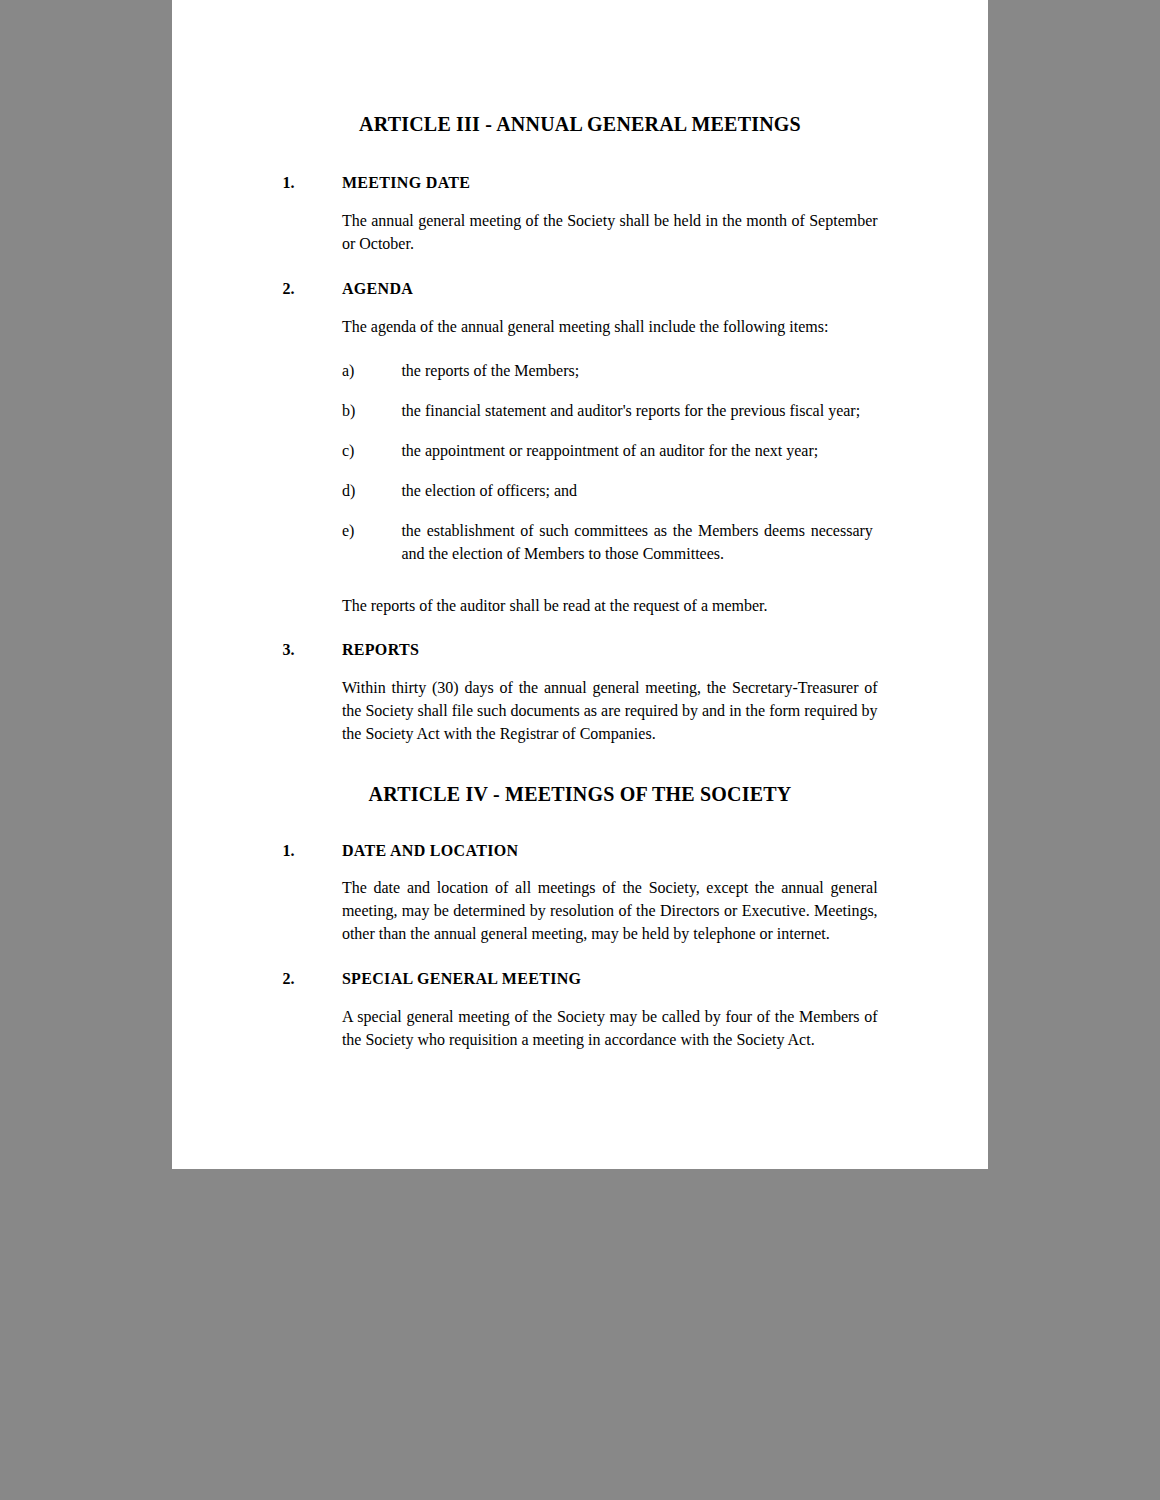ARTICLE III - ANNUAL GENERAL MEETINGS
1. MEETING DATE
The annual general meeting of the Society shall be held in the month of September or October.
2. AGENDA
The agenda of the annual general meeting shall include the following items:
a) the reports of the Members;
b) the financial statement and auditor's reports for the previous fiscal year;
c) the appointment or reappointment of an auditor for the next year;
d) the election of officers; and
e) the establishment of such committees as the Members deems necessary and the election of Members to those Committees.
The reports of the auditor shall be read at the request of a member.
3. REPORTS
Within thirty (30) days of the annual general meeting, the Secretary-Treasurer of the Society shall file such documents as are required by and in the form required by the Society Act with the Registrar of Companies.
ARTICLE IV - MEETINGS OF THE SOCIETY
1. DATE AND LOCATION
The date and location of all meetings of the Society, except the annual general meeting, may be determined by resolution of the Directors or Executive. Meetings, other than the annual general meeting, may be held by telephone or internet.
2. SPECIAL GENERAL MEETING
A special general meeting of the Society may be called by four of the Members of the Society who requisition a meeting in accordance with the Society Act.